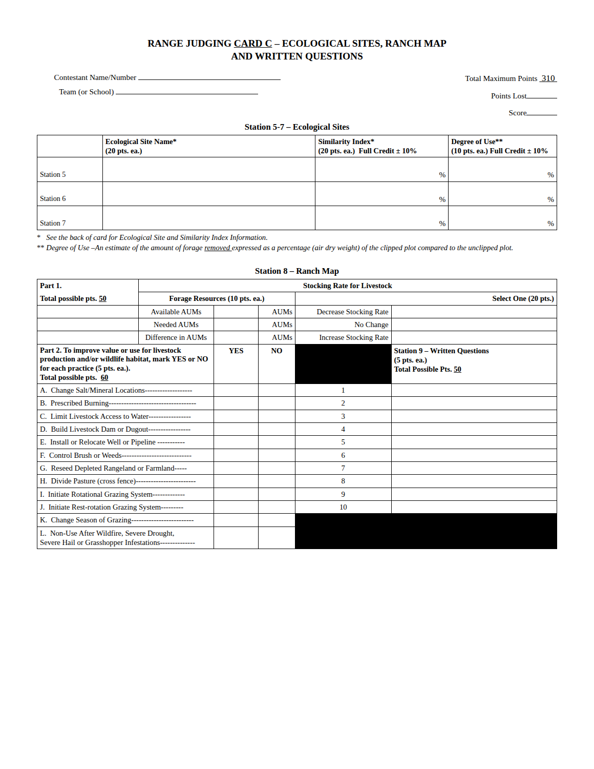RANGE JUDGING CARD C – ECOLOGICAL SITES, RANCH MAP
AND WRITTEN QUESTIONS
| Contestant Name/Number Team (or School) | Total Maximum Points 310 Points Lost Score |
Station 5-7 – Ecological Sites
| | Ecological Site Name* (20 pts. ea.) | Similarity Index* (20 pts. ea.) Full Credit ± 10% | Degree of Use** (10 pts. ea.) Full Credit ± 10% |
| --- | --- | --- | --- |
| Station 5 | | % | % |
| Station 6 | | % | % |
| Station 7 | | % | % |
* See the back of card for Ecological Site and Similarity Index Information.
** Degree of Use –An estimate of the amount of forage removed expressed as a percentage (air dry weight) of the clipped plot compared to the unclipped plot.
Station 8 – Ranch Map
| Part 1. | Stocking Rate for Livestock |
| Total possible pts. 50 | Forage Resources (10 pts. ea.) | Select One (20 pts.) |
| | Available AUMs | | AUMs | Decrease Stocking Rate | |
| | Needed AUMs | | AUMs | No Change | |
| | Difference in AUMs | | AUMs | Increase Stocking Rate | |
| Part 2. To improve value or use for livestock production and/or wildlife habitat, mark YES or NO for each practice (5 pts. ea.). Total possible pts. 60 | YES | NO | | Station 9 – Written Questions (5 pts. ea.) Total Possible Pts. 50 |
| A. Change Salt/Mineral Locations ------------------- | | | 1 | |
| B. Prescribed Burning ----------------------------------- | | | 2 | |
| C. Limit Livestock Access to Water ----------------- | | | 3 | |
| D. Build Livestock Dam or Dugout ----------------- | | | 4 | |
| E. Install or Relocate Well or Pipeline ----------- | | | 5 | |
| F. Control Brush or Weeds ---------------------------- | | | 6 | |
| G. Reseed Depleted Rangeland or Farmland ----- | | | 7 | |
| H. Divide Pasture (cross fence) ------------------------ | | | 8 | |
| I. Initiate Rotational Grazing System ------------- | | | 9 | |
| J. Initiate Rest-rotation Grazing System --------- | | | 10 | |
| K. Change Season of Grazing ------------------------- | | | | |
| L. Non-Use After Wildfire, Severe Drought, Severe Hail or Grasshopper Infestations -------------- | | | | |